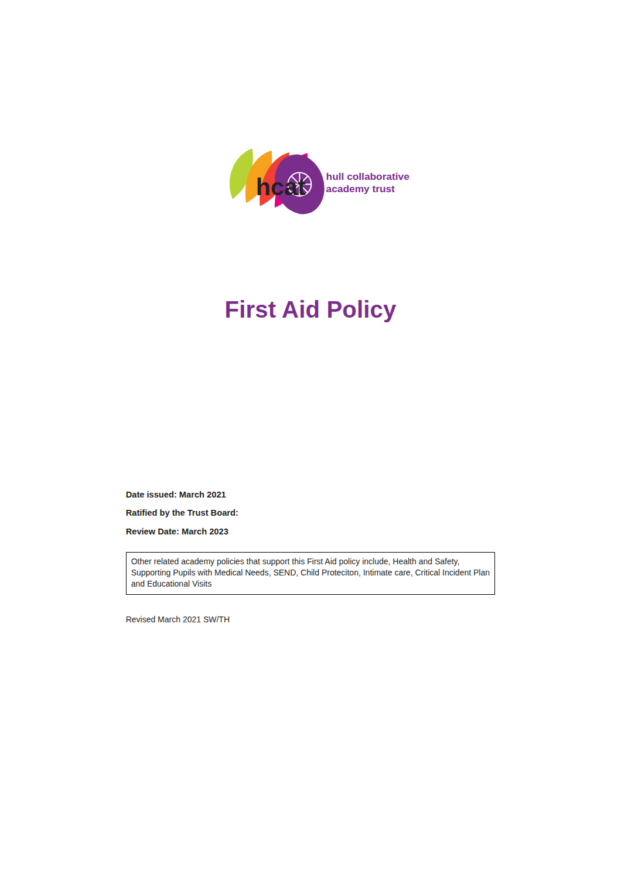First Aid Policy
Date issued: March 2021
Ratified by the Trust Board:
Review Date: March 2023
Other related academy policies that support this First Aid policy include, Health and Safety, Supporting Pupils with Medical Needs, SEND, Child Proteciton, Intimate care, Critical Incident Plan and Educational Visits
Revised March 2021 SW/TH